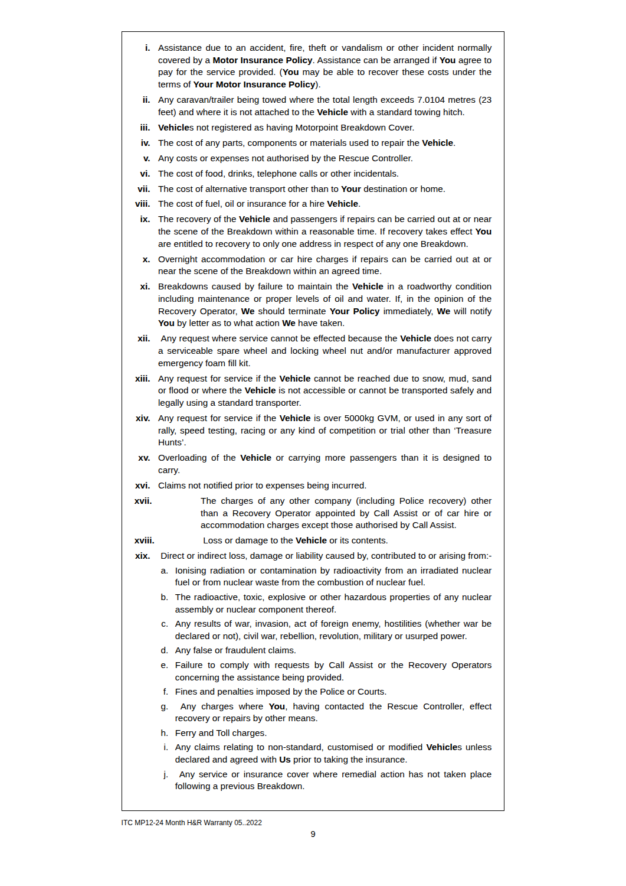i. Assistance due to an accident, fire, theft or vandalism or other incident normally covered by a Motor Insurance Policy. Assistance can be arranged if You agree to pay for the service provided. (You may be able to recover these costs under the terms of Your Motor Insurance Policy).
ii. Any caravan/trailer being towed where the total length exceeds 7.0104 metres (23 feet) and where it is not attached to the Vehicle with a standard towing hitch.
iii. Vehicles not registered as having Motorpoint Breakdown Cover.
iv. The cost of any parts, components or materials used to repair the Vehicle.
v. Any costs or expenses not authorised by the Rescue Controller.
vi. The cost of food, drinks, telephone calls or other incidentals.
vii. The cost of alternative transport other than to Your destination or home.
viii. The cost of fuel, oil or insurance for a hire Vehicle.
ix. The recovery of the Vehicle and passengers if repairs can be carried out at or near the scene of the Breakdown within a reasonable time. If recovery takes effect You are entitled to recovery to only one address in respect of any one Breakdown.
x. Overnight accommodation or car hire charges if repairs can be carried out at or near the scene of the Breakdown within an agreed time.
xi. Breakdowns caused by failure to maintain the Vehicle in a roadworthy condition including maintenance or proper levels of oil and water. If, in the opinion of the Recovery Operator, We should terminate Your Policy immediately, We will notify You by letter as to what action We have taken.
xii. Any request where service cannot be effected because the Vehicle does not carry a serviceable spare wheel and locking wheel nut and/or manufacturer approved emergency foam fill kit.
xiii. Any request for service if the Vehicle cannot be reached due to snow, mud, sand or flood or where the Vehicle is not accessible or cannot be transported safely and legally using a standard transporter.
xiv. Any request for service if the Vehicle is over 5000kg GVM, or used in any sort of rally, speed testing, racing or any kind of competition or trial other than ‘Treasure Hunts’.
xv. Overloading of the Vehicle or carrying more passengers than it is designed to carry.
xvi. Claims not notified prior to expenses being incurred.
xvii. The charges of any other company (including Police recovery) other than a Recovery Operator appointed by Call Assist or of car hire or accommodation charges except those authorised by Call Assist.
xviii. Loss or damage to the Vehicle or its contents.
xix. Direct or indirect loss, damage or liability caused by, contributed to or arising from:-
a. Ionising radiation or contamination by radioactivity from an irradiated nuclear fuel or from nuclear waste from the combustion of nuclear fuel.
b. The radioactive, toxic, explosive or other hazardous properties of any nuclear assembly or nuclear component thereof.
c. Any results of war, invasion, act of foreign enemy, hostilities (whether war be declared or not), civil war, rebellion, revolution, military or usurped power.
d. Any false or fraudulent claims.
e. Failure to comply with requests by Call Assist or the Recovery Operators concerning the assistance being provided.
f. Fines and penalties imposed by the Police or Courts.
g. Any charges where You, having contacted the Rescue Controller, effect recovery or repairs by other means.
h. Ferry and Toll charges.
i. Any claims relating to non-standard, customised or modified Vehicles unless declared and agreed with Us prior to taking the insurance.
j. Any service or insurance cover where remedial action has not taken place following a previous Breakdown.
ITC MP12-24 Month H&R Warranty 05..2022
9